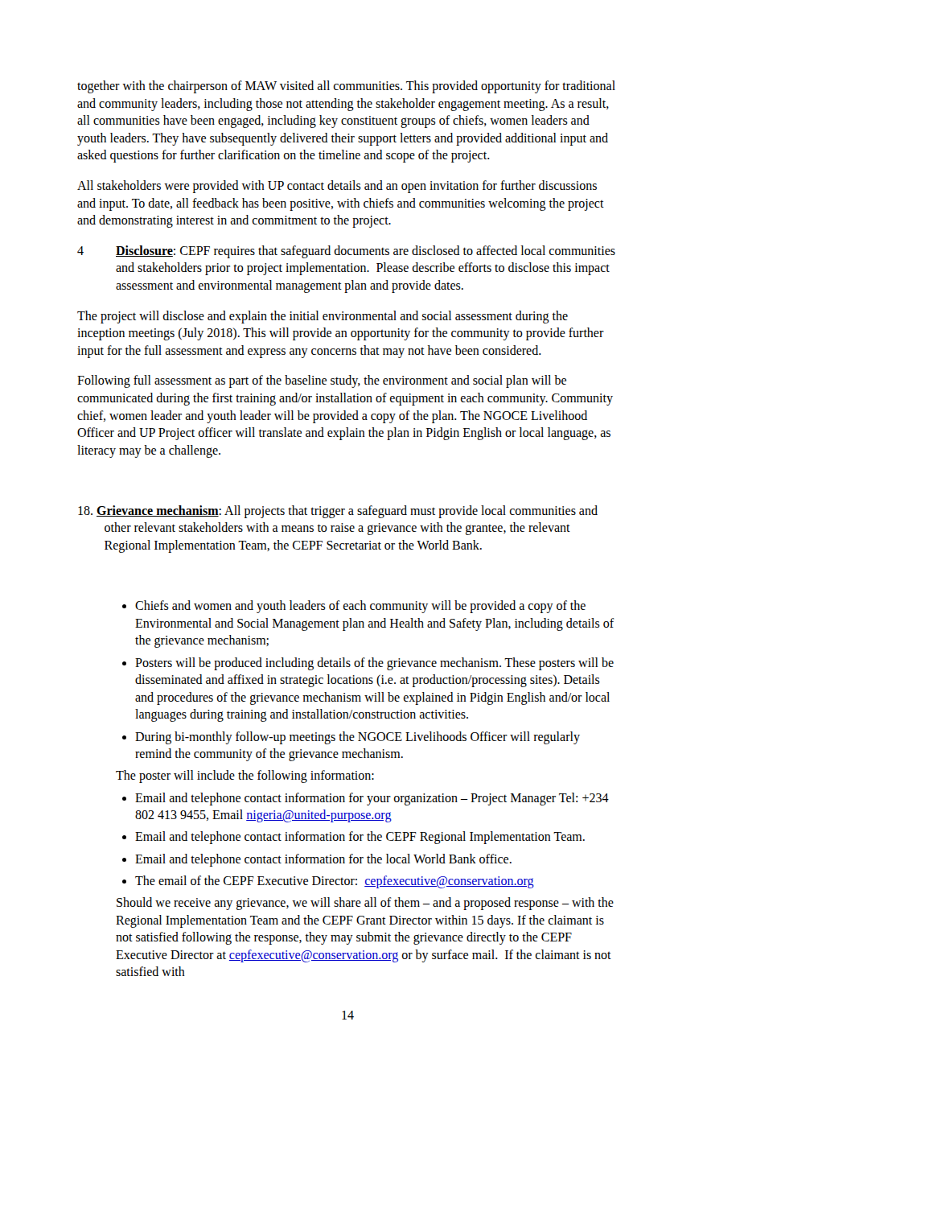together with the chairperson of MAW visited all communities. This provided opportunity for traditional and community leaders, including those not attending the stakeholder engagement meeting. As a result, all communities have been engaged, including key constituent groups of chiefs, women leaders and youth leaders. They have subsequently delivered their support letters and provided additional input and asked questions for further clarification on the timeline and scope of the project.
All stakeholders were provided with UP contact details and an open invitation for further discussions and input. To date, all feedback has been positive, with chiefs and communities welcoming the project and demonstrating interest in and commitment to the project.
4 Disclosure: CEPF requires that safeguard documents are disclosed to affected local communities and stakeholders prior to project implementation. Please describe efforts to disclose this impact assessment and environmental management plan and provide dates.
The project will disclose and explain the initial environmental and social assessment during the inception meetings (July 2018). This will provide an opportunity for the community to provide further input for the full assessment and express any concerns that may not have been considered.
Following full assessment as part of the baseline study, the environment and social plan will be communicated during the first training and/or installation of equipment in each community. Community chief, women leader and youth leader will be provided a copy of the plan. The NGOCE Livelihood Officer and UP Project officer will translate and explain the plan in Pidgin English or local language, as literacy may be a challenge.
18. Grievance mechanism: All projects that trigger a safeguard must provide local communities and other relevant stakeholders with a means to raise a grievance with the grantee, the relevant Regional Implementation Team, the CEPF Secretariat or the World Bank.
Chiefs and women and youth leaders of each community will be provided a copy of the Environmental and Social Management plan and Health and Safety Plan, including details of the grievance mechanism;
Posters will be produced including details of the grievance mechanism. These posters will be disseminated and affixed in strategic locations (i.e. at production/processing sites). Details and procedures of the grievance mechanism will be explained in Pidgin English and/or local languages during training and installation/construction activities.
During bi-monthly follow-up meetings the NGOCE Livelihoods Officer will regularly remind the community of the grievance mechanism.
The poster will include the following information:
Email and telephone contact information for your organization – Project Manager Tel: +234 802 413 9455, Email nigeria@united-purpose.org
Email and telephone contact information for the CEPF Regional Implementation Team.
Email and telephone contact information for the local World Bank office.
The email of the CEPF Executive Director: cepfexecutive@conservation.org
Should we receive any grievance, we will share all of them – and a proposed response – with the Regional Implementation Team and the CEPF Grant Director within 15 days. If the claimant is not satisfied following the response, they may submit the grievance directly to the CEPF Executive Director at cepfexecutive@conservation.org or by surface mail. If the claimant is not satisfied with
14